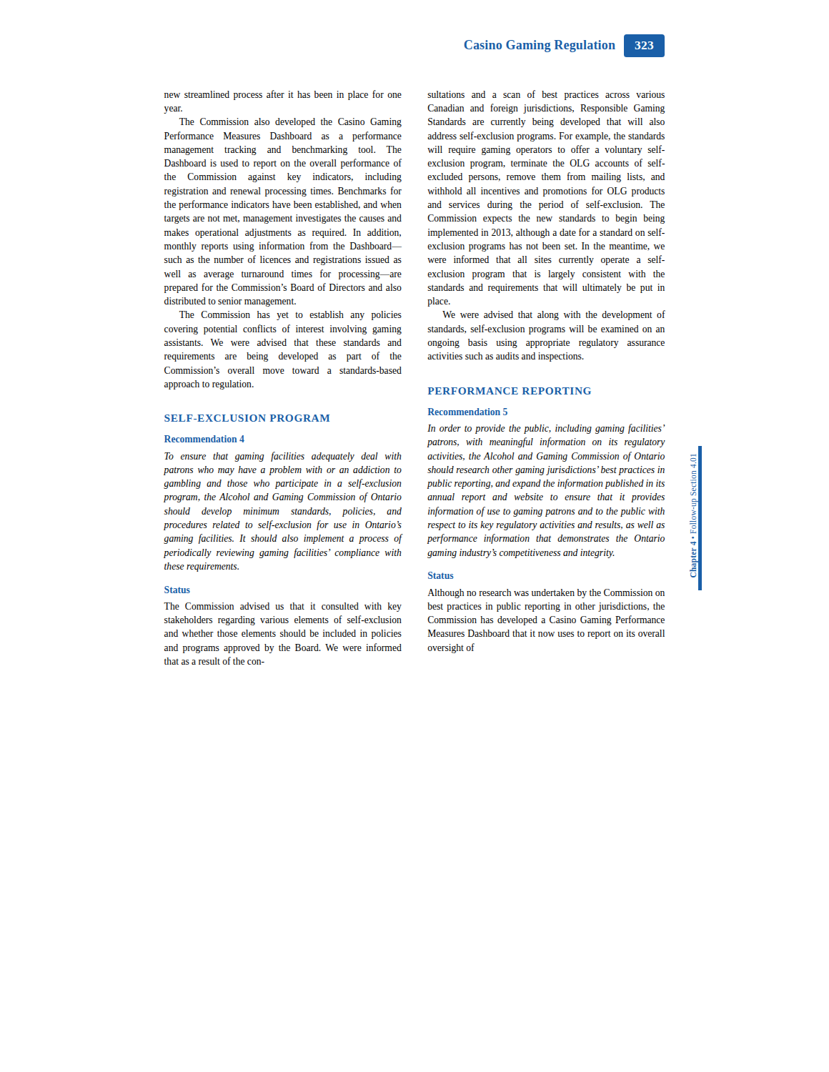Casino Gaming Regulation 323
new streamlined process after it has been in place for one year.
The Commission also developed the Casino Gaming Performance Measures Dashboard as a performance management tracking and benchmarking tool. The Dashboard is used to report on the overall performance of the Commission against key indicators, including registration and renewal processing times. Benchmarks for the performance indicators have been established, and when targets are not met, management investigates the causes and makes operational adjustments as required. In addition, monthly reports using information from the Dashboard—such as the number of licences and registrations issued as well as average turnaround times for processing—are prepared for the Commission’s Board of Directors and also distributed to senior management.
The Commission has yet to establish any policies covering potential conflicts of interest involving gaming assistants. We were advised that these standards and requirements are being developed as part of the Commission’s overall move toward a standards-based approach to regulation.
Self-exclusion Program
Recommendation 4
To ensure that gaming facilities adequately deal with patrons who may have a problem with or an addiction to gambling and those who participate in a self-exclusion program, the Alcohol and Gaming Commission of Ontario should develop minimum standards, policies, and procedures related to self-exclusion for use in Ontario’s gaming facilities. It should also implement a process of periodically reviewing gaming facilities’ compliance with these requirements.
Status
The Commission advised us that it consulted with key stakeholders regarding various elements of self-exclusion and whether those elements should be included in policies and programs approved by the Board. We were informed that as a result of the con-
sultations and a scan of best practices across various Canadian and foreign jurisdictions, Responsible Gaming Standards are currently being developed that will also address self-exclusion programs. For example, the standards will require gaming operators to offer a voluntary self-exclusion program, terminate the OLG accounts of self-excluded persons, remove them from mailing lists, and withhold all incentives and promotions for OLG products and services during the period of self-exclusion. The Commission expects the new standards to begin being implemented in 2013, although a date for a standard on self-exclusion programs has not been set. In the meantime, we were informed that all sites currently operate a self-exclusion program that is largely consistent with the standards and requirements that will ultimately be put in place.
We were advised that along with the development of standards, self-exclusion programs will be examined on an ongoing basis using appropriate regulatory assurance activities such as audits and inspections.
Performance Reporting
Recommendation 5
In order to provide the public, including gaming facilities’ patrons, with meaningful information on its regulatory activities, the Alcohol and Gaming Commission of Ontario should research other gaming jurisdictions’ best practices in public reporting, and expand the information published in its annual report and website to ensure that it provides information of use to gaming patrons and to the public with respect to its key regulatory activities and results, as well as performance information that demonstrates the Ontario gaming industry’s competitiveness and integrity.
Status
Although no research was undertaken by the Commission on best practices in public reporting in other jurisdictions, the Commission has developed a Casino Gaming Performance Measures Dashboard that it now uses to report on its overall oversight of
Chapter 4 • Follow-up Section 4.01